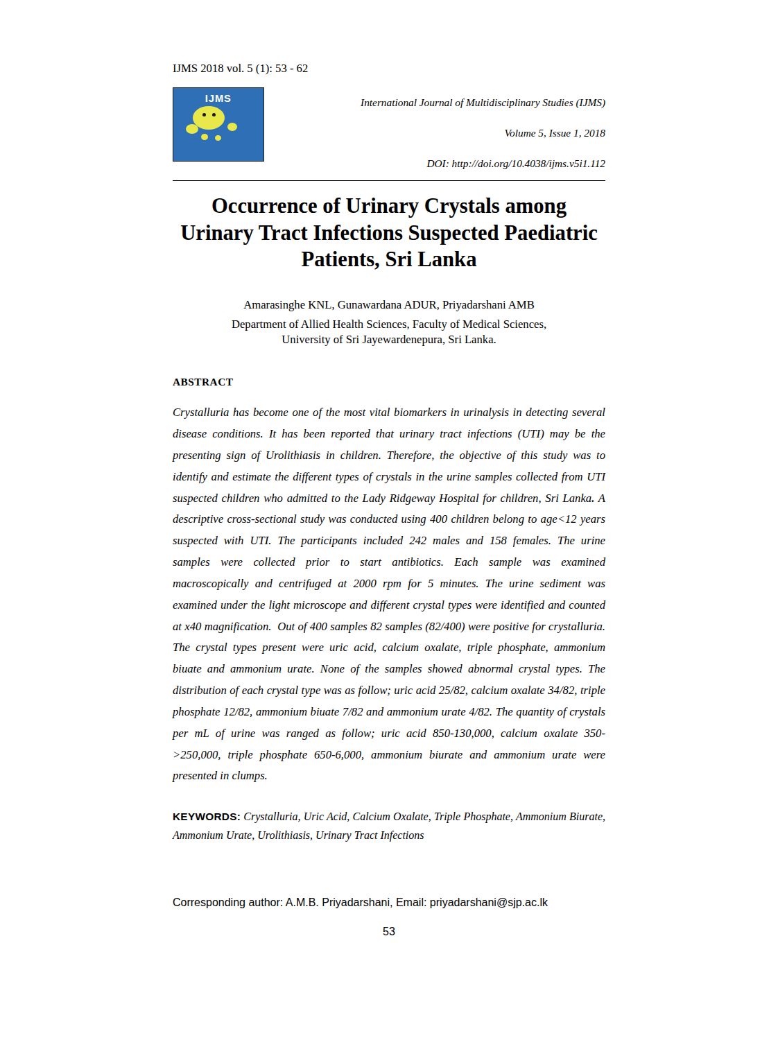IJMS 2018 vol. 5 (1): 53 - 62
IJMS
International Journal of Multidisciplinary Studies (IJMS)
Volume 5, Issue 1, 2018
DOI: http://doi.org/10.4038/ijms.v5i1.112
Occurrence of Urinary Crystals among Urinary Tract Infections Suspected Paediatric Patients, Sri Lanka
Amarasinghe KNL, Gunawardana ADUR, Priyadarshani AMB
Department of Allied Health Sciences, Faculty of Medical Sciences,
University of Sri Jayewardenepura, Sri Lanka.
ABSTRACT
Crystalluria has become one of the most vital biomarkers in urinalysis in detecting several disease conditions. It has been reported that urinary tract infections (UTI) may be the presenting sign of Urolithiasis in children. Therefore, the objective of this study was to identify and estimate the different types of crystals in the urine samples collected from UTI suspected children who admitted to the Lady Ridgeway Hospital for children, Sri Lanka. A descriptive cross-sectional study was conducted using 400 children belong to age<12 years suspected with UTI. The participants included 242 males and 158 females. The urine samples were collected prior to start antibiotics. Each sample was examined macroscopically and centrifuged at 2000 rpm for 5 minutes. The urine sediment was examined under the light microscope and different crystal types were identified and counted at x40 magnification. Out of 400 samples 82 samples (82/400) were positive for crystalluria. The crystal types present were uric acid, calcium oxalate, triple phosphate, ammonium biuate and ammonium urate. None of the samples showed abnormal crystal types. The distribution of each crystal type was as follow; uric acid 25/82, calcium oxalate 34/82, triple phosphate 12/82, ammonium biuate 7/82 and ammonium urate 4/82. The quantity of crystals per mL of urine was ranged as follow; uric acid 850-130,000, calcium oxalate 350- >250,000, triple phosphate 650-6,000, ammonium biurate and ammonium urate were presented in clumps.
KEYWORDS: Crystalluria, Uric Acid, Calcium Oxalate, Triple Phosphate, Ammonium Biurate, Ammonium Urate, Urolithiasis, Urinary Tract Infections
Corresponding author: A.M.B. Priyadarshani, Email: priyadarshani@sjp.ac.lk
53